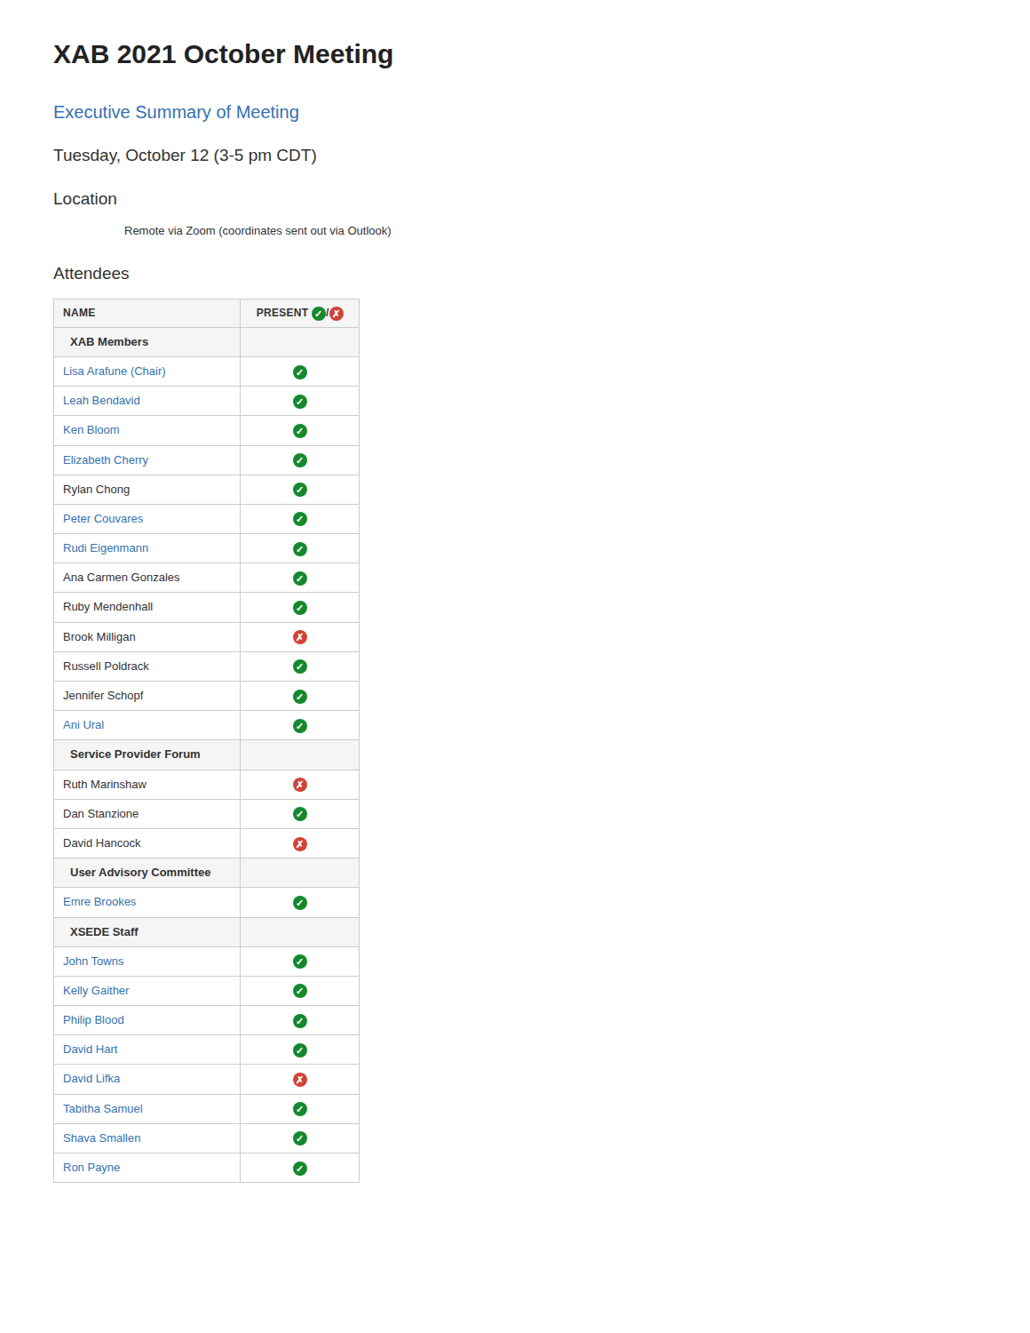XAB 2021 October Meeting
Executive Summary of Meeting
Tuesday, October 12 (3-5 pm CDT)
Location
Remote via Zoom (coordinates sent out via Outlook)
Attendees
| NAME | PRESENT ✓ / ✗ |
| --- | --- |
| XAB Members | |
| Lisa Arafune (Chair) | ✓ |
| Leah Bendavid | ✓ |
| Ken Bloom | ✓ |
| Elizabeth Cherry | ✓ |
| Rylan Chong | ✓ |
| Peter Couvares | ✓ |
| Rudi Eigenmann | ✓ |
| Ana Carmen Gonzales | ✓ |
| Ruby Mendenhall | ✓ |
| Brook Milligan | ✗ |
| Russell Poldrack | ✓ |
| Jennifer Schopf | ✓ |
| Ani Ural | ✓ |
| Service Provider Forum | |
| Ruth Marinshaw | ✗ |
| Dan Stanzione | ✓ |
| David Hancock | ✗ |
| User Advisory Committee | |
| Emre Brookes | ✓ |
| XSEDE Staff | |
| John Towns | ✓ |
| Kelly Gaither | ✓ |
| Philip Blood | ✓ |
| David Hart | ✓ |
| David Lifka | ✗ |
| Tabitha Samuel | ✓ |
| Shava Smallen | ✓ |
| Ron Payne | ✓ |